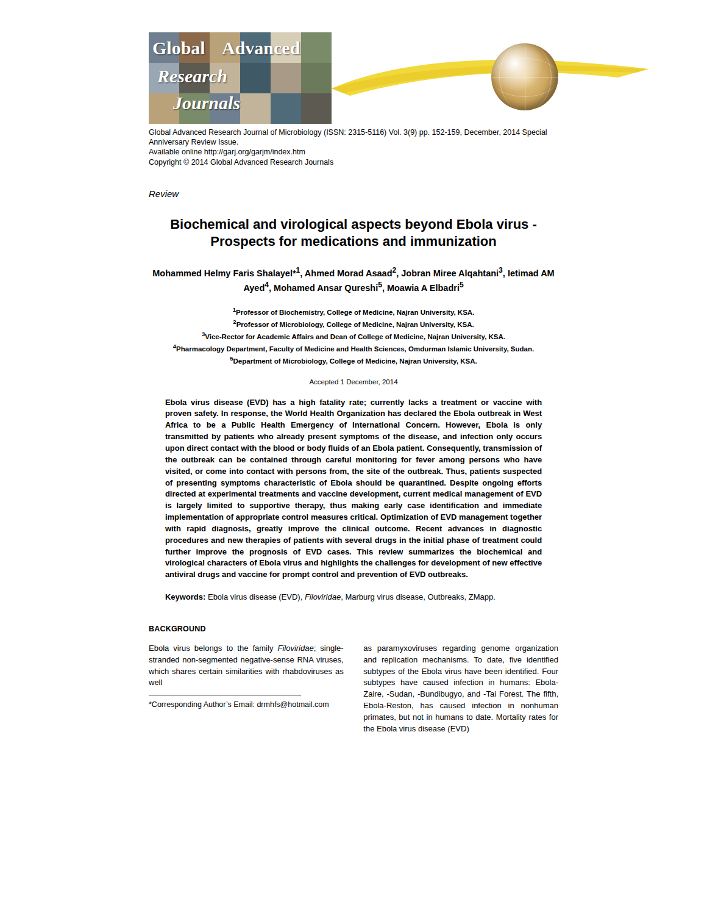Global Advanced Research Journals
Global Advanced Research Journal of Microbiology (ISSN: 2315-5116) Vol. 3(9) pp. 152-159, December, 2014 Special Anniversary Review Issue.
Available online http://garj.org/garjm/index.htm
Copyright © 2014 Global Advanced Research Journals
Review
Biochemical and virological aspects beyond Ebola virus - Prospects for medications and immunization
Mohammed Helmy Faris Shalayel*1, Ahmed Morad Asaad2, Jobran Miree Alqahtani3, Ietimad AM Ayed4, Mohamed Ansar Qureshi5, Moawia A Elbadri5
1Professor of Biochemistry, College of Medicine, Najran University, KSA.
2Professor of Microbiology, College of Medicine, Najran University, KSA.
3Vice-Rector for Academic Affairs and Dean of College of Medicine, Najran University, KSA.
4Pharmacology Department, Faculty of Medicine and Health Sciences, Omdurman Islamic University, Sudan.
5Department of Microbiology, College of Medicine, Najran University, KSA.
Accepted 1 December, 2014
Ebola virus disease (EVD) has a high fatality rate; currently lacks a treatment or vaccine with proven safety. In response, the World Health Organization has declared the Ebola outbreak in West Africa to be a Public Health Emergency of International Concern. However, Ebola is only transmitted by patients who already present symptoms of the disease, and infection only occurs upon direct contact with the blood or body fluids of an Ebola patient. Consequently, transmission of the outbreak can be contained through careful monitoring for fever among persons who have visited, or come into contact with persons from, the site of the outbreak. Thus, patients suspected of presenting symptoms characteristic of Ebola should be quarantined. Despite ongoing efforts directed at experimental treatments and vaccine development, current medical management of EVD is largely limited to supportive therapy, thus making early case identification and immediate implementation of appropriate control measures critical. Optimization of EVD management together with rapid diagnosis, greatly improve the clinical outcome. Recent advances in diagnostic procedures and new therapies of patients with several drugs in the initial phase of treatment could further improve the prognosis of EVD cases. This review summarizes the biochemical and virological characters of Ebola virus and highlights the challenges for development of new effective antiviral drugs and vaccine for prompt control and prevention of EVD outbreaks.
Keywords: Ebola virus disease (EVD), Filoviridae, Marburg virus disease, Outbreaks, ZMapp.
BACKGROUND
Ebola virus belongs to the family Filoviridae; single-stranded non-segmented negative-sense RNA viruses, which shares certain similarities with rhabdoviruses as well
*Corresponding Author’s Email: drmhfs@hotmail.com
as paramyxoviruses regarding genome organization and replication mechanisms. To date, five identified subtypes of the Ebola virus have been identified. Four subtypes have caused infection in humans: Ebola-Zaire, -Sudan, -Bundibugyo, and -Tai Forest. The fifth, Ebola-Reston, has caused infection in nonhuman primates, but not in humans to date. Mortality rates for the Ebola virus disease (EVD)